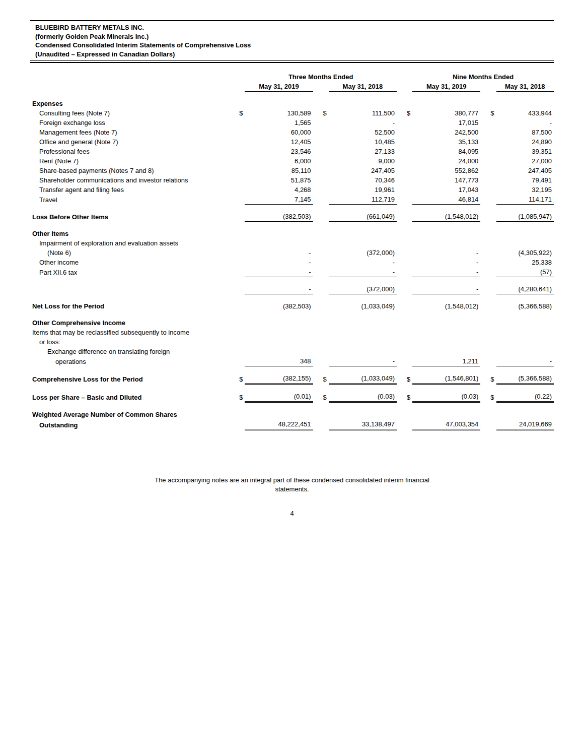BLUEBIRD BATTERY METALS INC.
(formerly Golden Peak Minerals Inc.)
Condensed Consolidated Interim Statements of Comprehensive Loss
(Unaudited – Expressed in Canadian Dollars)
| | | Three Months Ended | | Nine Months Ended |
| | | May 31, 2019 | | May 31, 2018 | | May 31, 2019 | | May 31, 2018 |
| Expenses | |
| Consulting fees (Note 7) | $ | 130,589 | $ | 111,500 | $ | 380,777 | $ | 433,944 |
| Foreign exchange loss | | 1,565 | | - | | 17,015 | | - |
| Management fees (Note 7) | | 60,000 | | 52,500 | | 242,500 | | 87,500 |
| Office and general (Note 7) | | 12,405 | | 10,485 | | 35,133 | | 24,890 |
| Professional fees | | 23,546 | | 27,133 | | 84,095 | | 39,351 |
| Rent (Note 7) | | 6,000 | | 9,000 | | 24,000 | | 27,000 |
| Share-based payments (Notes 7 and 8) | | 85,110 | | 247,405 | | 552,862 | | 247,405 |
| Shareholder communications and investor relations | | 51,875 | | 70,346 | | 147,773 | | 79,491 |
| Transfer agent and filing fees | | 4,268 | | 19,961 | | 17,043 | | 32,195 |
| Travel | | 7,145 | | 112,719 | | 46,814 | | 114,171 |
| Loss Before Other Items | | (382,503) | | (661,049) | | (1,548,012) | | (1,085,947) |
| Other Items | |
| Impairment of exploration and evaluation assets | |
| (Note 6) | | - | | (372,000) | | - | | (4,305,922) |
| Other income | | - | | - | | - | | 25,338 |
| Part XII.6 tax | | - | | - | | - | | (57) |
| | | - | | (372,000) | | - | | (4,280,641) |
| Net Loss for the Period | | (382,503) | | (1,033,049) | | (1,548,012) | | (5,366,588) |
| Other Comprehensive Income | |
| Items that may be reclassified subsequently to income | |
| or loss: | |
| Exchange difference on translating foreign | |
| operations | | 348 | | - | | 1,211 | | - |
| Comprehensive Loss for the Period | $ | (382,155) | $ | (1,033,049) | $ | (1,546,801) | $ | (5,366,588) |
| Loss per Share – Basic and Diluted | $ | (0.01) | $ | (0.03) | $ | (0.03) | $ | (0.22) |
| Weighted Average Number of Common Shares | |
| Outstanding | | 48,222,451 | | 33,138,497 | | 47,003,354 | | 24,019,669 |
The accompanying notes are an integral part of these condensed consolidated interim financial
statements.
4